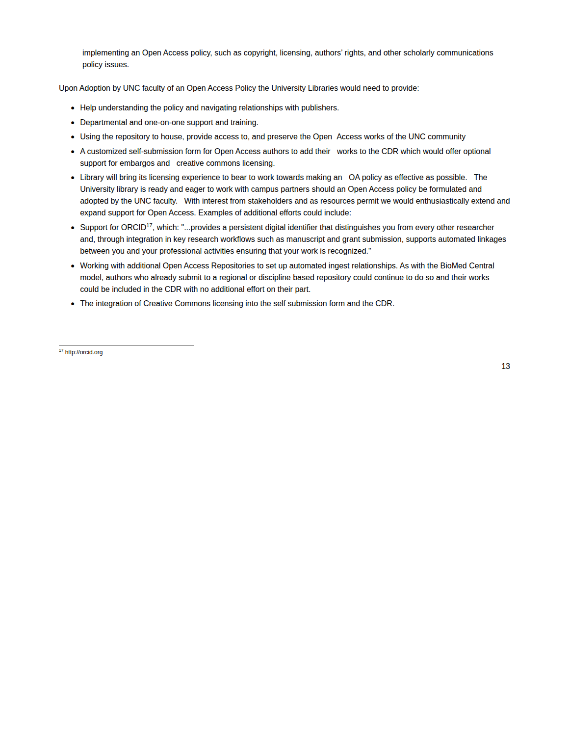implementing an Open Access policy, such as copyright, licensing, authors’ rights, and other scholarly communications policy issues.
Upon Adoption by UNC faculty of an Open Access Policy the University Libraries would need to provide:
Help understanding the policy and navigating relationships with publishers.
Departmental and one-on-one support and training.
Using the repository to house, provide access to, and preserve the Open Access works of the UNC community
A customized self-submission form for Open Access authors to add their works to the CDR which would offer optional support for embargos and creative commons licensing.
Library will bring its licensing experience to bear to work towards making an OA policy as effective as possible. The University library is ready and eager to work with campus partners should an Open Access policy be formulated and adopted by the UNC faculty. With interest from stakeholders and as resources permit we would enthusiastically extend and expand support for Open Access. Examples of additional efforts could include:
Support for ORCID17, which: "...provides a persistent digital identifier that distinguishes you from every other researcher and, through integration in key research workflows such as manuscript and grant submission, supports automated linkages between you and your professional activities ensuring that your work is recognized."
Working with additional Open Access Repositories to set up automated ingest relationships. As with the BioMed Central model, authors who already submit to a regional or discipline based repository could continue to do so and their works could be included in the CDR with no additional effort on their part.
The integration of Creative Commons licensing into the self submission form and the CDR.
17 http://orcid.org
13